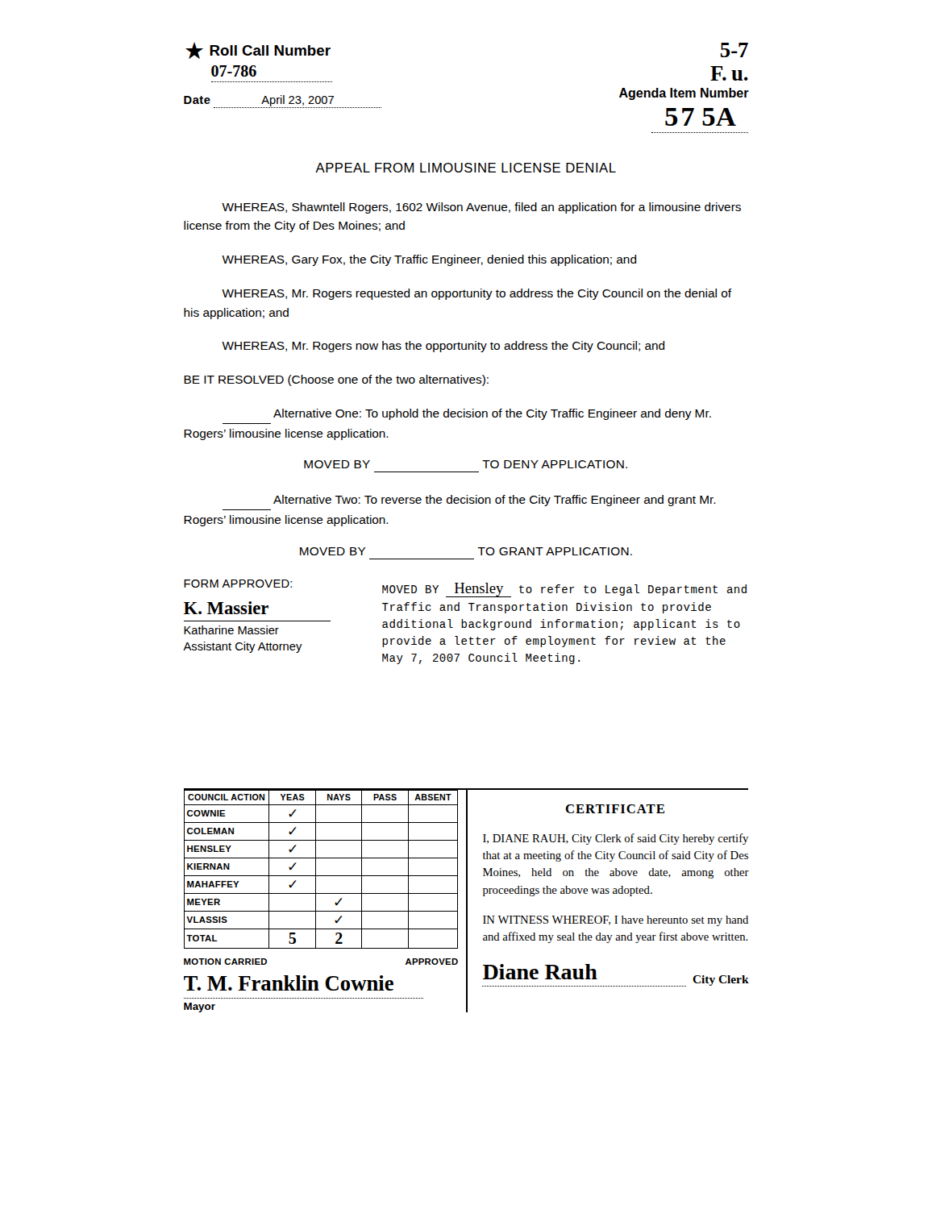★Roll Call Number
07-786
Date April 23, 2007
5‑7
F. u.
Agenda Item Number
5 7 5A
APPEAL FROM LIMOUSINE LICENSE DENIAL
WHEREAS, Shawntell Rogers, 1602 Wilson Avenue, filed an application for a limousine drivers license from the City of Des Moines; and
WHEREAS, Gary Fox, the City Traffic Engineer, denied this application; and
WHEREAS, Mr. Rogers requested an opportunity to address the City Council on the denial of his application; and
WHEREAS, Mr. Rogers now has the opportunity to address the City Council; and
BE IT RESOLVED (Choose one of the two alternatives):
Alternative One: To uphold the decision of the City Traffic Engineer and deny Mr. Rogers’ limousine license application.
MOVED BY TO DENY APPLICATION.
Alternative Two: To reverse the decision of the City Traffic Engineer and grant Mr. Rogers’ limousine license application.
MOVED BY TO GRANT APPLICATION.
FORM APPROVED:
K. Massier
Katharine Massier
Assistant City Attorney
MOVED BY Hensley to refer to Legal Department and Traffic and Transportation Division to provide additional background information; applicant is to provide a letter of employment for review at the May 7, 2007 Council Meeting.
| COUNCIL ACTION | YEAS | NAYS | PASS | ABSENT |
| --- | --- | --- | --- | --- |
| COWNIE | ✓ | | | |
| COLEMAN | ✓ | | | |
| HENSLEY | ✓ | | | |
| KIERNAN | ✓ | | | |
| MAHAFFEY | ✓ | | | |
| MEYER | | ✓ | | |
| VLASSIS | | ✓ | | |
| TOTAL | 5 | 2 | | |
MOTION CARRIED APPROVED
T. M. Franklin Cownie
Mayor
CERTIFICATE
I, DIANE RAUH, City Clerk of said City hereby certify that at a meeting of the City Council of said City of Des Moines, held on the above date, among other proceedings the above was adopted.
IN WITNESS WHEREOF, I have hereunto set my hand and affixed my seal the day and year first above written.
Diane Rauh City Clerk